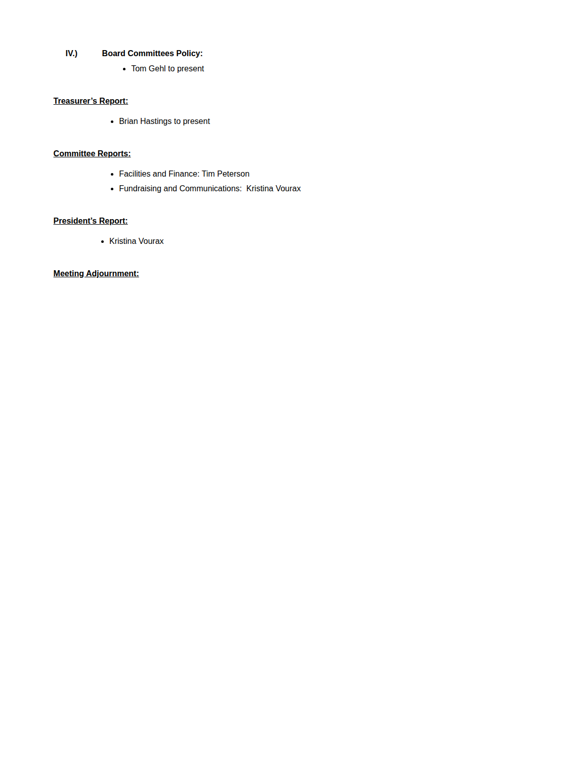IV.) Board Committees Policy:
Tom Gehl to present
Treasurer’s Report:
Brian Hastings to present
Committee Reports:
Facilities and Finance: Tim Peterson
Fundraising and Communications: Kristina Vourax
President’s Report:
Kristina Vourax
Meeting Adjournment: